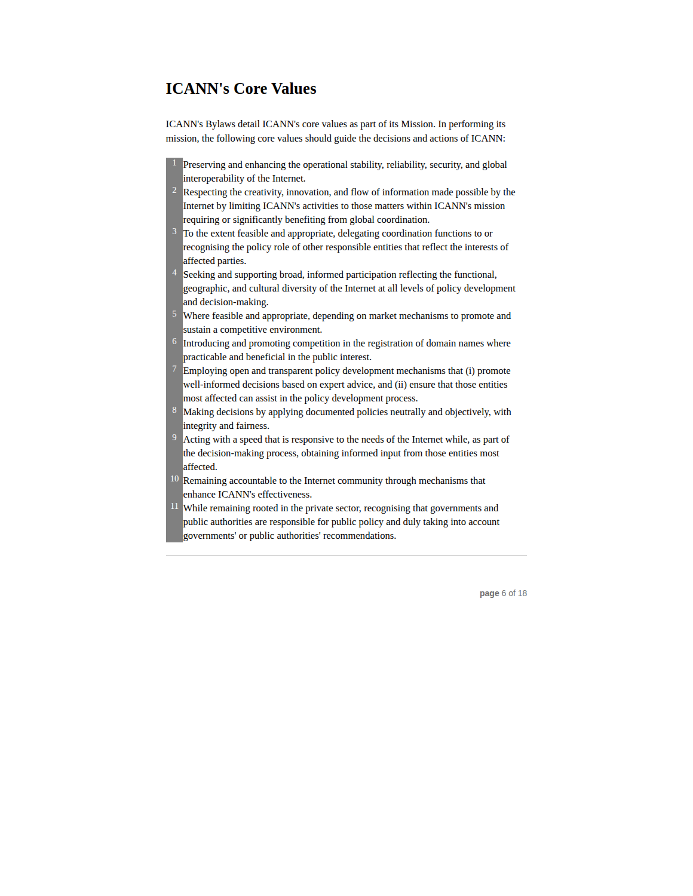ICANN's Core Values
ICANN's Bylaws detail ICANN's core values as part of its Mission. In performing its mission, the following core values should guide the decisions and actions of ICANN:
| 1 | Preserving and enhancing the operational stability, reliability, security, and global interoperability of the Internet. |
| 2 | Respecting the creativity, innovation, and flow of information made possible by the Internet by limiting ICANN's activities to those matters within ICANN's mission requiring or significantly benefiting from global coordination. |
| 3 | To the extent feasible and appropriate, delegating coordination functions to or recognising the policy role of other responsible entities that reflect the interests of affected parties. |
| 4 | Seeking and supporting broad, informed participation reflecting the functional, geographic, and cultural diversity of the Internet at all levels of policy development and decision-making. |
| 5 | Where feasible and appropriate, depending on market mechanisms to promote and sustain a competitive environment. |
| 6 | Introducing and promoting competition in the registration of domain names where practicable and beneficial in the public interest. |
| 7 | Employing open and transparent policy development mechanisms that (i) promote well-informed decisions based on expert advice, and (ii) ensure that those entities most affected can assist in the policy development process. |
| 8 | Making decisions by applying documented policies neutrally and objectively, with integrity and fairness. |
| 9 | Acting with a speed that is responsive to the needs of the Internet while, as part of the decision-making process, obtaining informed input from those entities most affected. |
| 10 | Remaining accountable to the Internet community through mechanisms that enhance ICANN's effectiveness. |
| 11 | While remaining rooted in the private sector, recognising that governments and public authorities are responsible for public policy and duly taking into account governments' or public authorities' recommendations. |
page 6 of 18